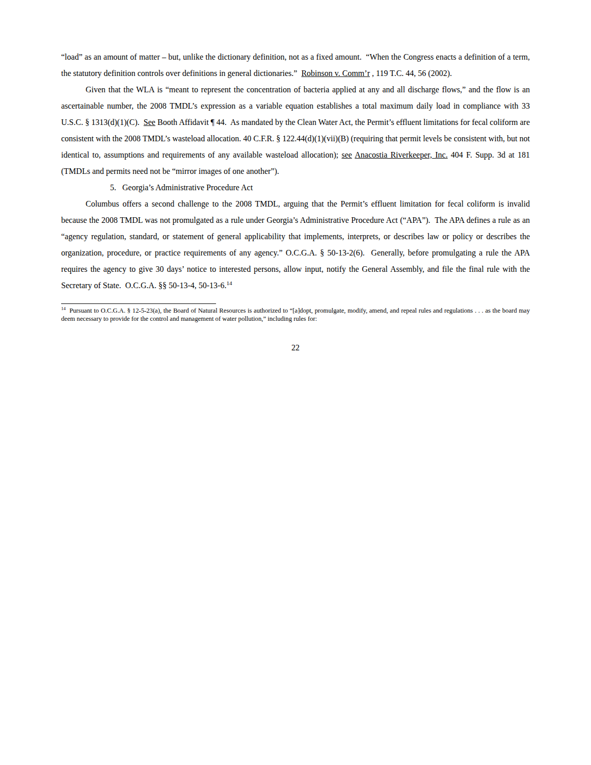“load” as an amount of matter – but, unlike the dictionary definition, not as a fixed amount. “When the Congress enacts a definition of a term, the statutory definition controls over definitions in general dictionaries.” Robinson v. Comm’r , 119 T.C. 44, 56 (2002).
Given that the WLA is “meant to represent the concentration of bacteria applied at any and all discharge flows,” and the flow is an ascertainable number, the 2008 TMDL’s expression as a variable equation establishes a total maximum daily load in compliance with 33 U.S.C. § 1313(d)(1)(C). See Booth Affidavit ¶ 44. As mandated by the Clean Water Act, the Permit’s effluent limitations for fecal coliform are consistent with the 2008 TMDL’s wasteload allocation. 40 C.F.R. § 122.44(d)(1)(vii)(B) (requiring that permit levels be consistent with, but not identical to, assumptions and requirements of any available wasteload allocation); see Anacostia Riverkeeper, Inc. 404 F. Supp. 3d at 181 (TMDLs and permits need not be “mirror images of one another”).
5. Georgia’s Administrative Procedure Act
Columbus offers a second challenge to the 2008 TMDL, arguing that the Permit’s effluent limitation for fecal coliform is invalid because the 2008 TMDL was not promulgated as a rule under Georgia’s Administrative Procedure Act (“APA”). The APA defines a rule as an “agency regulation, standard, or statement of general applicability that implements, interprets, or describes law or policy or describes the organization, procedure, or practice requirements of any agency.” O.C.G.A. § 50-13-2(6). Generally, before promulgating a rule the APA requires the agency to give 30 days’ notice to interested persons, allow input, notify the General Assembly, and file the final rule with the Secretary of State. O.C.G.A. §§ 50-13-4, 50-13-6.14
14 Pursuant to O.C.G.A. § 12-5-23(a), the Board of Natural Resources is authorized to “[a]dopt, promulgate, modify, amend, and repeal rules and regulations . . . as the board may deem necessary to provide for the control and management of water pollution,” including rules for:
22